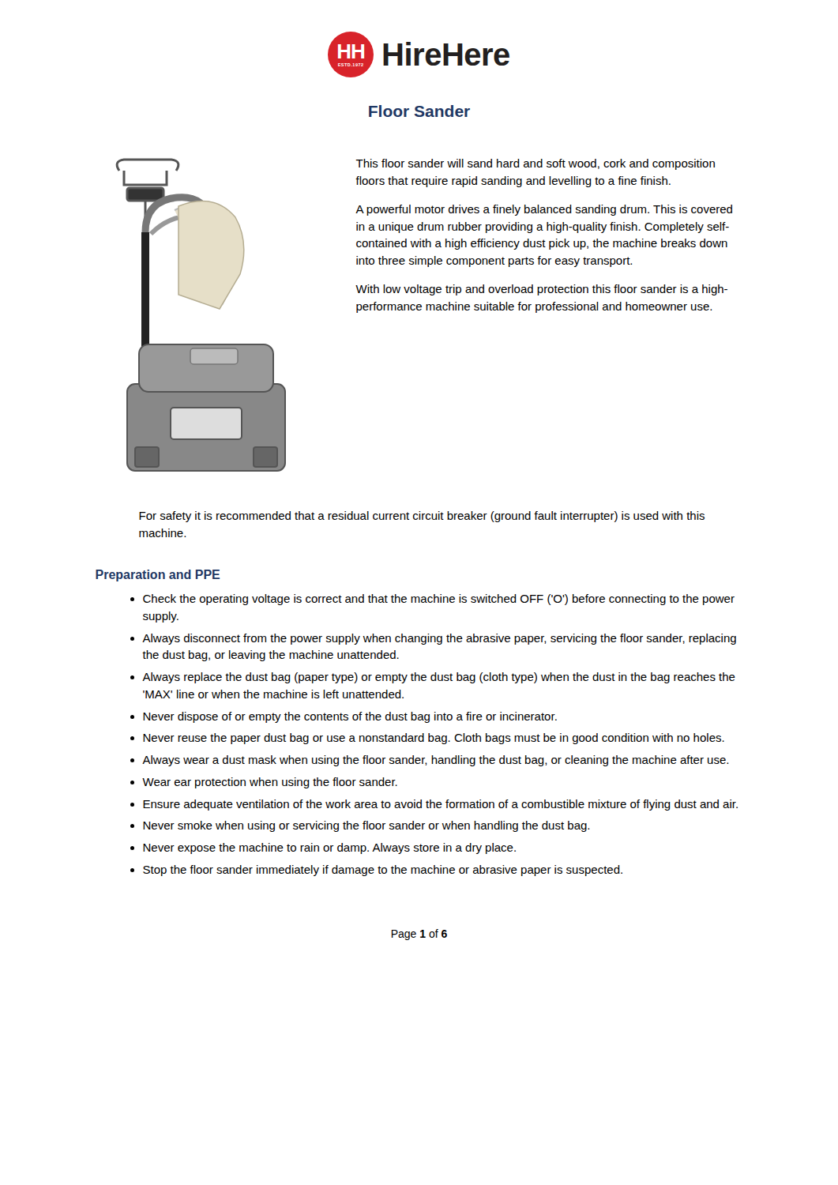HH ESTD.1972
HireHere
Floor Sander
This floor sander will sand hard and soft wood, cork and composition floors that require rapid sanding and levelling to a fine finish.
A powerful motor drives a finely balanced sanding drum. This is covered in a unique drum rubber providing a high-quality finish. Completely self-contained with a high efficiency dust pick up, the machine breaks down into three simple component parts for easy transport.
With low voltage trip and overload protection this floor sander is a high-performance machine suitable for professional and homeowner use.
For safety it is recommended that a residual current circuit breaker (ground fault interrupter) is used with this machine.
Preparation and PPE
Check the operating voltage is correct and that the machine is switched OFF ('O') before connecting to the power supply.
Always disconnect from the power supply when changing the abrasive paper, servicing the floor sander, replacing the dust bag, or leaving the machine unattended.
Always replace the dust bag (paper type) or empty the dust bag (cloth type) when the dust in the bag reaches the 'MAX' line or when the machine is left unattended.
Never dispose of or empty the contents of the dust bag into a fire or incinerator.
Never reuse the paper dust bag or use a nonstandard bag. Cloth bags must be in good condition with no holes.
Always wear a dust mask when using the floor sander, handling the dust bag, or cleaning the machine after use.
Wear ear protection when using the floor sander.
Ensure adequate ventilation of the work area to avoid the formation of a combustible mixture of flying dust and air.
Never smoke when using or servicing the floor sander or when handling the dust bag.
Never expose the machine to rain or damp. Always store in a dry place.
Stop the floor sander immediately if damage to the machine or abrasive paper is suspected.
Page 1 of 6